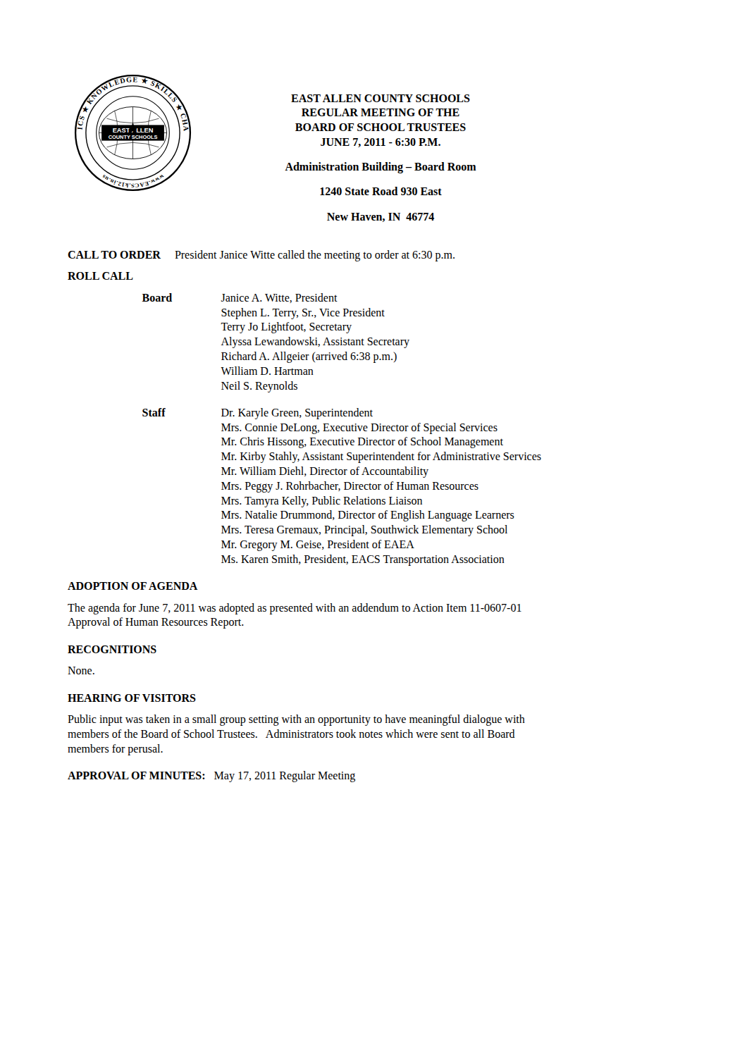ACADEMICS ★ KNOWLEDGE ★ SKILLS ★ CHARACTER www.EACS.k12.in.us EAST ALLEN COUNTY SCHOOLS
East Allen County Schools
Regular Meeting of the
Board of School Trustees
June 7, 2011 - 6:30 p.m.
Administration Building – Board Room
1240 State Road 930 East
New Haven, IN 46774
Call to Order President Janice Witte called the meeting to order at 6:30 p.m.
Roll Call
| Board | Janice A. Witte, President Stephen L. Terry, Sr., Vice President Terry Jo Lightfoot, Secretary Alyssa Lewandowski, Assistant Secretary Richard A. Allgeier (arrived 6:38 p.m.) William D. Hartman Neil S. Reynolds |
| Staff | Dr. Karyle Green, Superintendent Mrs. Connie DeLong, Executive Director of Special Services Mr. Chris Hissong, Executive Director of School Management Mr. Kirby Stahly, Assistant Superintendent for Administrative Services Mr. William Diehl, Director of Accountability Mrs. Peggy J. Rohrbacher, Director of Human Resources Mrs. Tamyra Kelly, Public Relations Liaison Mrs. Natalie Drummond, Director of English Language Learners Mrs. Teresa Gremaux, Principal, Southwick Elementary School Mr. Gregory M. Geise, President of EAEA Ms. Karen Smith, President, EACS Transportation Association |
Adoption of Agenda
The agenda for June 7, 2011 was adopted as presented with an addendum to Action Item 11-0607-01 Approval of Human Resources Report.
Recognitions
None.
Hearing of Visitors
Public input was taken in a small group setting with an opportunity to have meaningful dialogue with members of the Board of School Trustees. Administrators took notes which were sent to all Board members for perusal.
Approval of Minutes: May 17, 2011 Regular Meeting